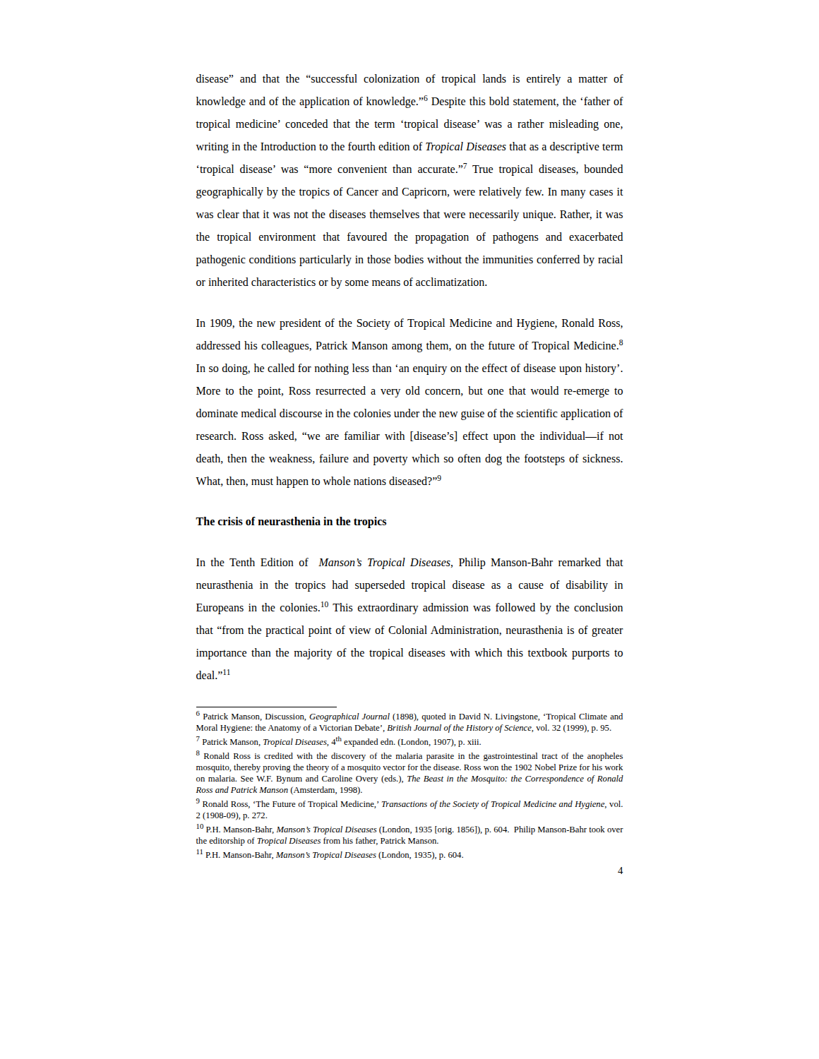disease” and that the “successful colonization of tropical lands is entirely a matter of knowledge and of the application of knowledge.”6 Despite this bold statement, the ‘father of tropical medicine’ conceded that the term ‘tropical disease’ was a rather misleading one, writing in the Introduction to the fourth edition of Tropical Diseases that as a descriptive term ‘tropical disease’ was “more convenient than accurate.”7 True tropical diseases, bounded geographically by the tropics of Cancer and Capricorn, were relatively few. In many cases it was clear that it was not the diseases themselves that were necessarily unique. Rather, it was the tropical environment that favoured the propagation of pathogens and exacerbated pathogenic conditions particularly in those bodies without the immunities conferred by racial or inherited characteristics or by some means of acclimatization.
In 1909, the new president of the Society of Tropical Medicine and Hygiene, Ronald Ross, addressed his colleagues, Patrick Manson among them, on the future of Tropical Medicine.8 In so doing, he called for nothing less than ‘an enquiry on the effect of disease upon history’. More to the point, Ross resurrected a very old concern, but one that would re-emerge to dominate medical discourse in the colonies under the new guise of the scientific application of research. Ross asked, “we are familiar with [disease’s] effect upon the individual—if not death, then the weakness, failure and poverty which so often dog the footsteps of sickness. What, then, must happen to whole nations diseased?”9
The crisis of neurasthenia in the tropics
In the Tenth Edition of Manson’s Tropical Diseases, Philip Manson-Bahr remarked that neurasthenia in the tropics had superseded tropical disease as a cause of disability in Europeans in the colonies.10 This extraordinary admission was followed by the conclusion that “from the practical point of view of Colonial Administration, neurasthenia is of greater importance than the majority of the tropical diseases with which this textbook purports to deal.”11
6 Patrick Manson, Discussion, Geographical Journal (1898), quoted in David N. Livingstone, ‘Tropical Climate and Moral Hygiene: the Anatomy of a Victorian Debate’, British Journal of the History of Science, vol. 32 (1999), p. 95.
7 Patrick Manson, Tropical Diseases, 4th expanded edn. (London, 1907), p. xiii.
8 Ronald Ross is credited with the discovery of the malaria parasite in the gastrointestinal tract of the anopheles mosquito, thereby proving the theory of a mosquito vector for the disease. Ross won the 1902 Nobel Prize for his work on malaria. See W.F. Bynum and Caroline Overy (eds.), The Beast in the Mosquito: the Correspondence of Ronald Ross and Patrick Manson (Amsterdam, 1998).
9 Ronald Ross, ‘The Future of Tropical Medicine,’ Transactions of the Society of Tropical Medicine and Hygiene, vol. 2 (1908-09), p. 272.
10 P.H. Manson-Bahr, Manson’s Tropical Diseases (London, 1935 [orig. 1856]), p. 604. Philip Manson-Bahr took over the editorship of Tropical Diseases from his father, Patrick Manson.
11 P.H. Manson-Bahr, Manson’s Tropical Diseases (London, 1935), p. 604.
4